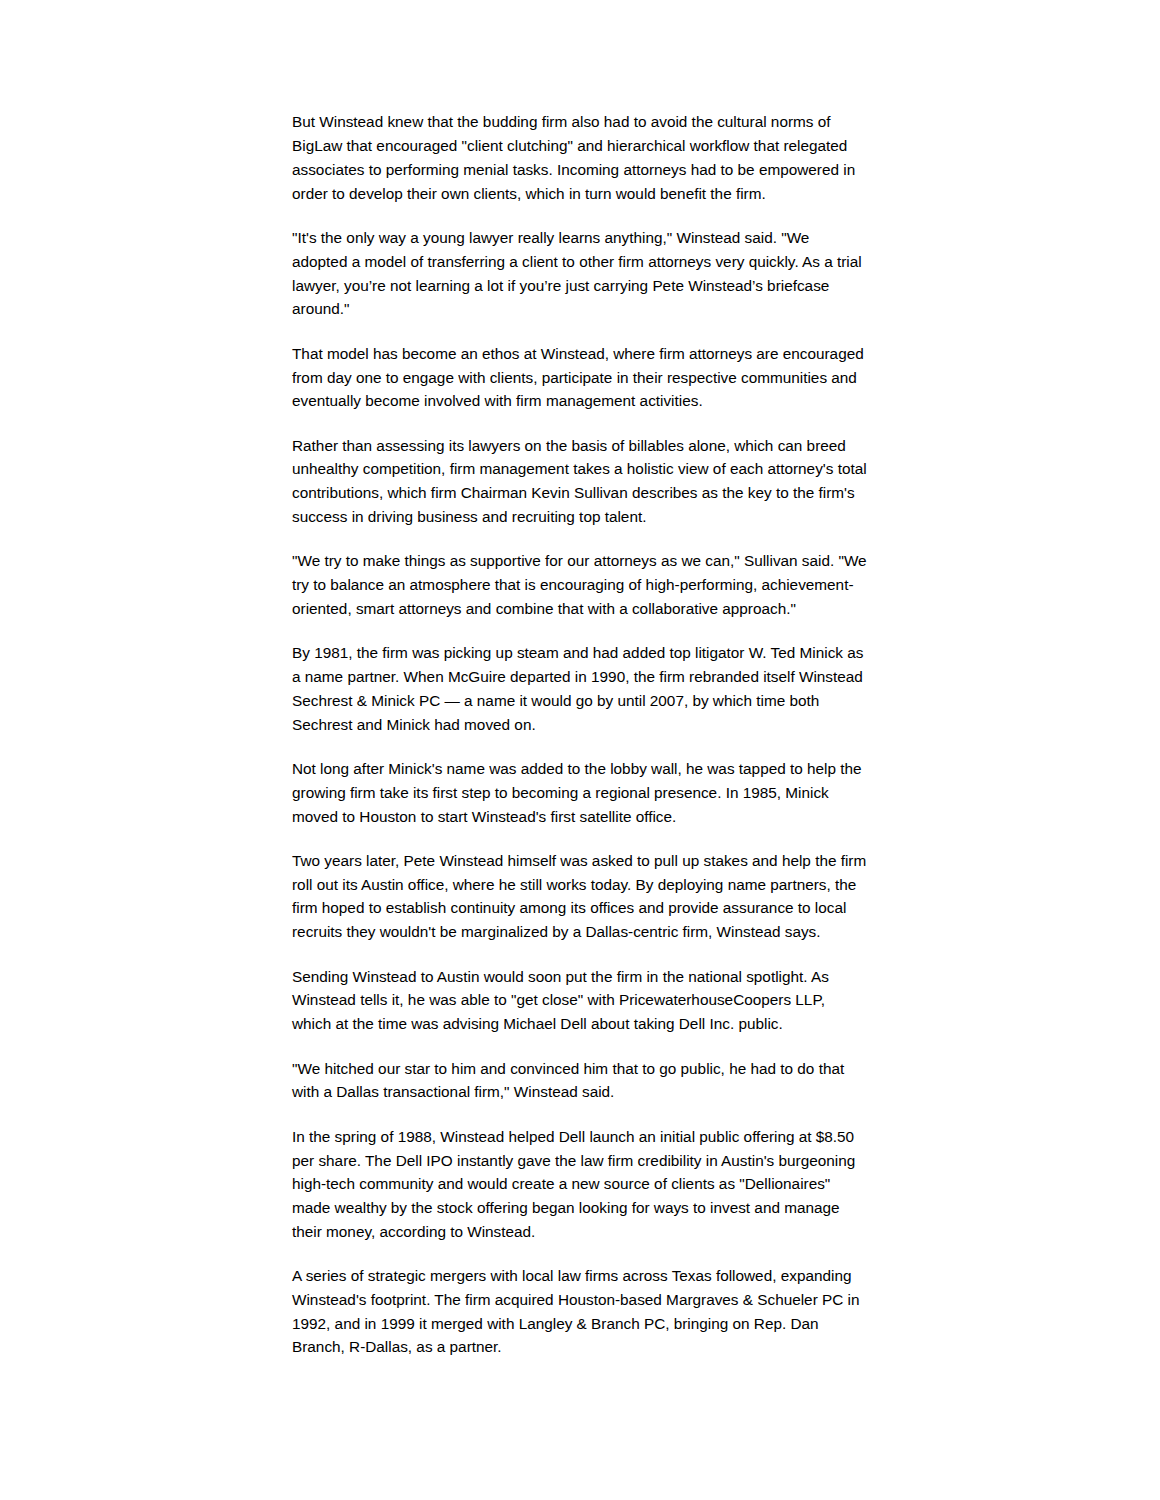But Winstead knew that the budding firm also had to avoid the cultural norms of BigLaw that encouraged "client clutching" and hierarchical workflow that relegated associates to performing menial tasks. Incoming attorneys had to be empowered in order to develop their own clients, which in turn would benefit the firm.
"It's the only way a young lawyer really learns anything," Winstead said. "We adopted a model of transferring a client to other firm attorneys very quickly. As a trial lawyer, you’re not learning a lot if you’re just carrying Pete Winstead’s briefcase around."
That model has become an ethos at Winstead, where firm attorneys are encouraged from day one to engage with clients, participate in their respective communities and eventually become involved with firm management activities.
Rather than assessing its lawyers on the basis of billables alone, which can breed unhealthy competition, firm management takes a holistic view of each attorney's total contributions, which firm Chairman Kevin Sullivan describes as the key to the firm's success in driving business and recruiting top talent.
"We try to make things as supportive for our attorneys as we can," Sullivan said. "We try to balance an atmosphere that is encouraging of high-performing, achievement-oriented, smart attorneys and combine that with a collaborative approach."
By 1981, the firm was picking up steam and had added top litigator W. Ted Minick as a name partner. When McGuire departed in 1990, the firm rebranded itself Winstead Sechrest & Minick PC — a name it would go by until 2007, by which time both Sechrest and Minick had moved on.
Not long after Minick's name was added to the lobby wall, he was tapped to help the growing firm take its first step to becoming a regional presence. In 1985, Minick moved to Houston to start Winstead's first satellite office.
Two years later, Pete Winstead himself was asked to pull up stakes and help the firm roll out its Austin office, where he still works today. By deploying name partners, the firm hoped to establish continuity among its offices and provide assurance to local recruits they wouldn't be marginalized by a Dallas-centric firm, Winstead says.
Sending Winstead to Austin would soon put the firm in the national spotlight. As Winstead tells it, he was able to "get close" with PricewaterhouseCoopers LLP, which at the time was advising Michael Dell about taking Dell Inc. public.
"We hitched our star to him and convinced him that to go public, he had to do that with a Dallas transactional firm," Winstead said.
In the spring of 1988, Winstead helped Dell launch an initial public offering at $8.50 per share. The Dell IPO instantly gave the law firm credibility in Austin's burgeoning high-tech community and would create a new source of clients as "Dellionaires" made wealthy by the stock offering began looking for ways to invest and manage their money, according to Winstead.
A series of strategic mergers with local law firms across Texas followed, expanding Winstead's footprint. The firm acquired Houston-based Margraves & Schueler PC in 1992, and in 1999 it merged with Langley & Branch PC, bringing on Rep. Dan Branch, R-Dallas, as a partner.